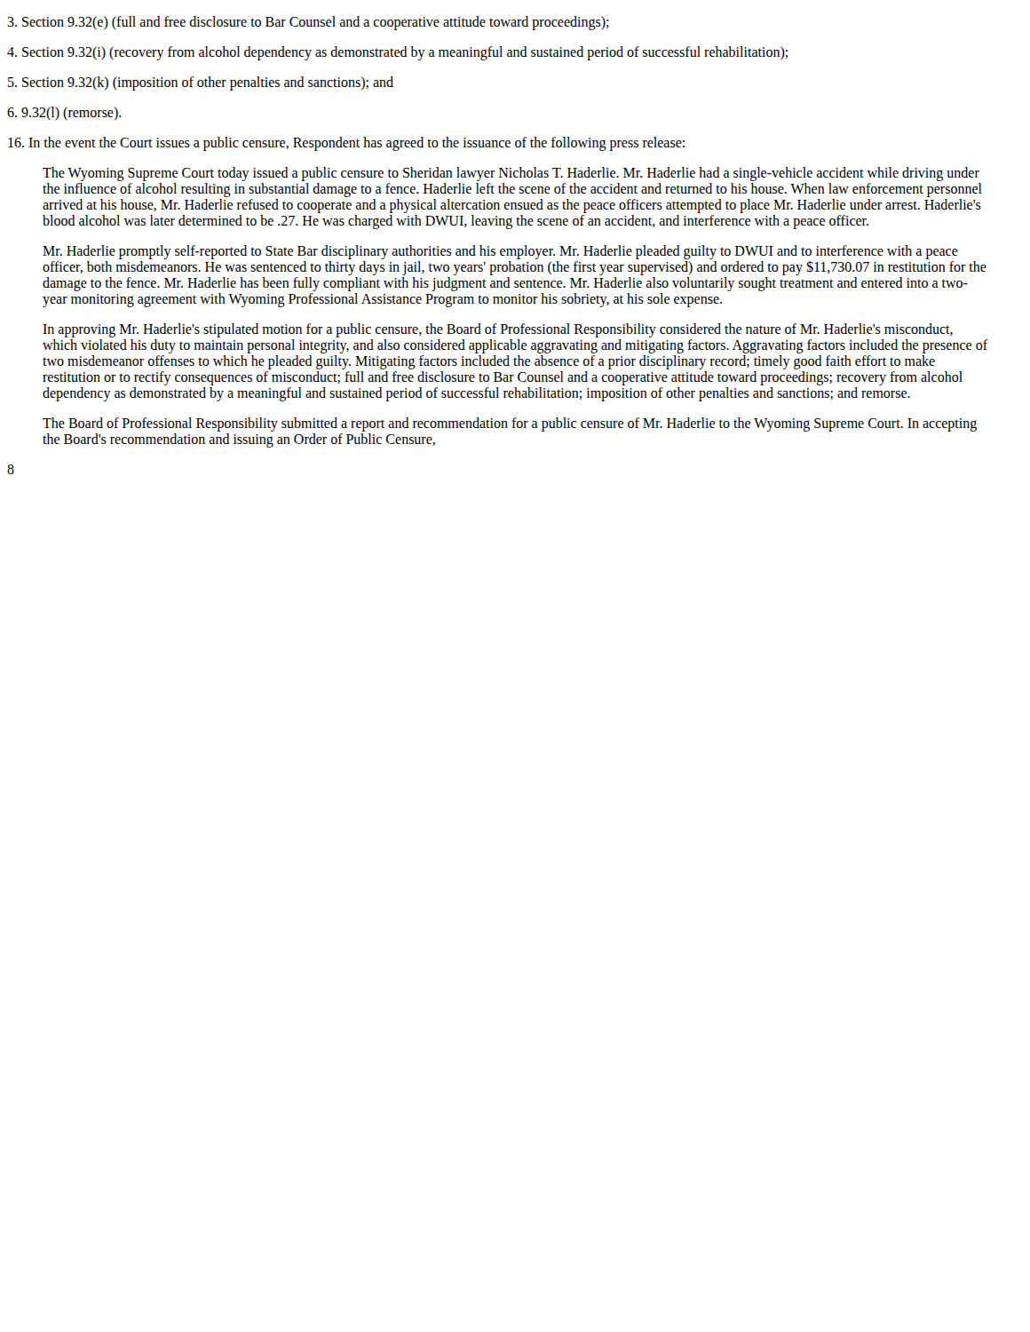3. Section 9.32(e) (full and free disclosure to Bar Counsel and a cooperative attitude toward proceedings);
4. Section 9.32(i) (recovery from alcohol dependency as demonstrated by a meaningful and sustained period of successful rehabilitation);
5. Section 9.32(k) (imposition of other penalties and sanctions); and
6. 9.32(l) (remorse).
16. In the event the Court issues a public censure, Respondent has agreed to the issuance of the following press release:
The Wyoming Supreme Court today issued a public censure to Sheridan lawyer Nicholas T. Haderlie. Mr. Haderlie had a single-vehicle accident while driving under the influence of alcohol resulting in substantial damage to a fence. Haderlie left the scene of the accident and returned to his house. When law enforcement personnel arrived at his house, Mr. Haderlie refused to cooperate and a physical altercation ensued as the peace officers attempted to place Mr. Haderlie under arrest. Haderlie's blood alcohol was later determined to be .27. He was charged with DWUI, leaving the scene of an accident, and interference with a peace officer.
Mr. Haderlie promptly self-reported to State Bar disciplinary authorities and his employer. Mr. Haderlie pleaded guilty to DWUI and to interference with a peace officer, both misdemeanors. He was sentenced to thirty days in jail, two years' probation (the first year supervised) and ordered to pay $11,730.07 in restitution for the damage to the fence. Mr. Haderlie has been fully compliant with his judgment and sentence. Mr. Haderlie also voluntarily sought treatment and entered into a two-year monitoring agreement with Wyoming Professional Assistance Program to monitor his sobriety, at his sole expense.
In approving Mr. Haderlie's stipulated motion for a public censure, the Board of Professional Responsibility considered the nature of Mr. Haderlie's misconduct, which violated his duty to maintain personal integrity, and also considered applicable aggravating and mitigating factors. Aggravating factors included the presence of two misdemeanor offenses to which he pleaded guilty. Mitigating factors included the absence of a prior disciplinary record; timely good faith effort to make restitution or to rectify consequences of misconduct; full and free disclosure to Bar Counsel and a cooperative attitude toward proceedings; recovery from alcohol dependency as demonstrated by a meaningful and sustained period of successful rehabilitation; imposition of other penalties and sanctions; and remorse.
The Board of Professional Responsibility submitted a report and recommendation for a public censure of Mr. Haderlie to the Wyoming Supreme Court. In accepting the Board's recommendation and issuing an Order of Public Censure,
8